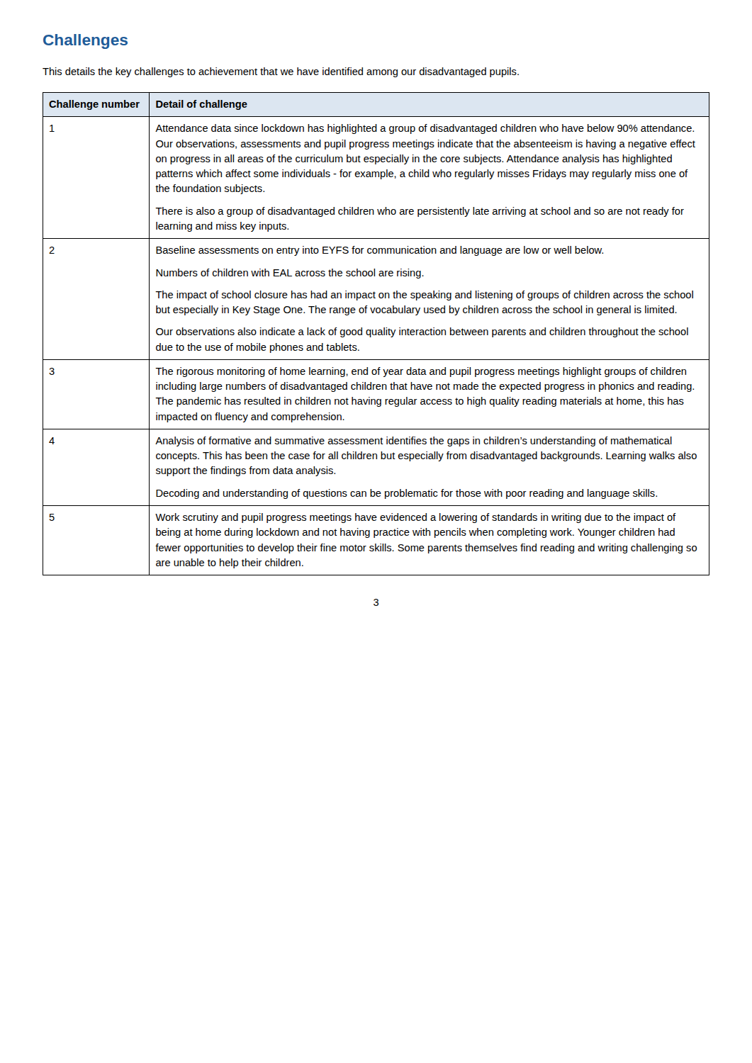Challenges
This details the key challenges to achievement that we have identified among our disadvantaged pupils.
| Challenge number | Detail of challenge |
| --- | --- |
| 1 | Attendance data since lockdown has highlighted a group of disadvantaged children who have below 90% attendance. Our observations, assessments and pupil progress meetings indicate that the absenteeism is having a negative effect on progress in all areas of the curriculum but especially in the core subjects. Attendance analysis has highlighted patterns which affect some individuals - for example, a child who regularly misses Fridays may regularly miss one of the foundation subjects. There is also a group of disadvantaged children who are persistently late arriving at school and so are not ready for learning and miss key inputs. |
| 2 | Baseline assessments on entry into EYFS for communication and language are low or well below. Numbers of children with EAL across the school are rising. The impact of school closure has had an impact on the speaking and listening of groups of children across the school but especially in Key Stage One. The range of vocabulary used by children across the school in general is limited. Our observations also indicate a lack of good quality interaction between parents and children throughout the school due to the use of mobile phones and tablets. |
| 3 | The rigorous monitoring of home learning, end of year data and pupil progress meetings highlight groups of children including large numbers of disadvantaged children that have not made the expected progress in phonics and reading. The pandemic has resulted in children not having regular access to high quality reading materials at home, this has impacted on fluency and comprehension. |
| 4 | Analysis of formative and summative assessment identifies the gaps in children’s understanding of mathematical concepts. This has been the case for all children but especially from disadvantaged backgrounds. Learning walks also support the findings from data analysis. Decoding and understanding of questions can be problematic for those with poor reading and language skills. |
| 5 | Work scrutiny and pupil progress meetings have evidenced a lowering of standards in writing due to the impact of being at home during lockdown and not having practice with pencils when completing work. Younger children had fewer opportunities to develop their fine motor skills. Some parents themselves find reading and writing challenging so are unable to help their children. |
3